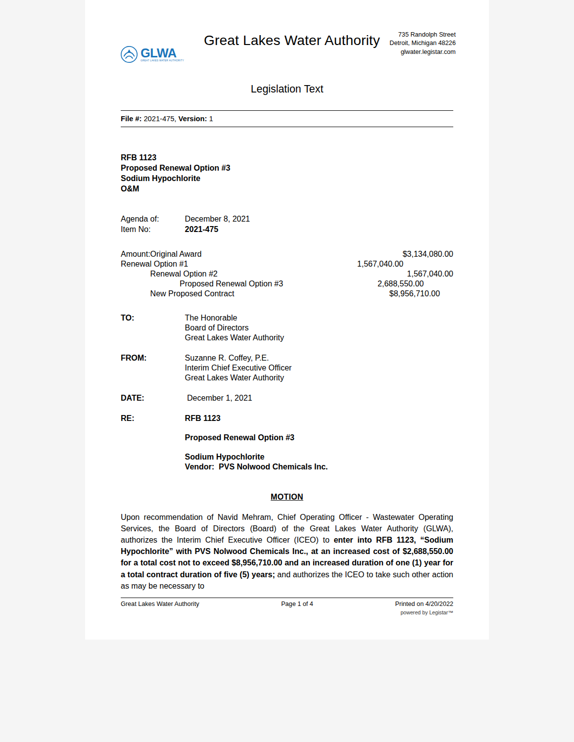GLWA
Great Lakes Water Authority
Great Lakes Water Authority
735 Randolph Street
Detroit, Michigan 48226
glwater.legistar.com
Legislation Text
File #: 2021-475, Version: 1
RFB 1123
Proposed Renewal Option #3
Sodium Hypochlorite
O&M
| Agenda of: | December 8, 2021 |
| Item No: | 2021-475 |
| Amount: | Original Award | $3,134,080.00 |
| Renewal Option #1 | 1,567,040.00 |
| | Renewal Option #2 | 1,567,040.00 |
| | Proposed Renewal Option #3 | 2,688,550.00 |
| | New Proposed Contract | $8,956,710.00 |
| TO: | The Honorable Board of Directors Great Lakes Water Authority |
| FROM: | Suzanne R. Coffey, P.E. Interim Chief Executive Officer Great Lakes Water Authority |
| DATE: | December 1, 2021 |
| RE: | RFB 1123 Proposed Renewal Option #3 Sodium Hypochlorite Vendor: PVS Nolwood Chemicals Inc. |
MOTION
Upon recommendation of Navid Mehram, Chief Operating Officer - Wastewater Operating Services, the Board of Directors (Board) of the Great Lakes Water Authority (GLWA), authorizes the Interim Chief Executive Officer (ICEO) to enter into RFB 1123, “Sodium Hypochlorite” with PVS Nolwood Chemicals Inc., at an increased cost of $2,688,550.00 for a total cost not to exceed $8,956,710.00 and an increased duration of one (1) year for a total contract duration of five (5) years; and authorizes the ICEO to take such other action as may be necessary to
Great Lakes Water Authority
Page 1 of 4
Printed on 4/20/2022
powered by Legistar™